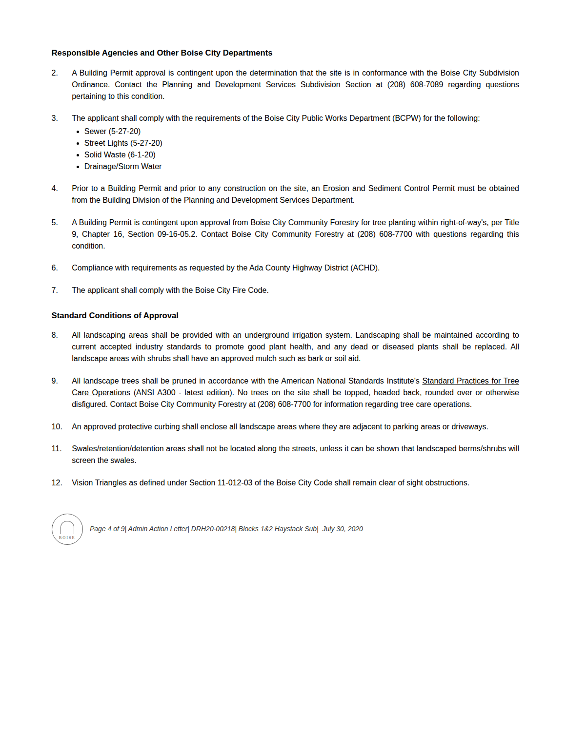Responsible Agencies and Other Boise City Departments
2. A Building Permit approval is contingent upon the determination that the site is in conformance with the Boise City Subdivision Ordinance. Contact the Planning and Development Services Subdivision Section at (208) 608-7089 regarding questions pertaining to this condition.
3. The applicant shall comply with the requirements of the Boise City Public Works Department (BCPW) for the following:
Sewer (5-27-20)
Street Lights (5-27-20)
Solid Waste (6-1-20)
Drainage/Storm Water
4. Prior to a Building Permit and prior to any construction on the site, an Erosion and Sediment Control Permit must be obtained from the Building Division of the Planning and Development Services Department.
5. A Building Permit is contingent upon approval from Boise City Community Forestry for tree planting within right-of-way's, per Title 9, Chapter 16, Section 09-16-05.2. Contact Boise City Community Forestry at (208) 608-7700 with questions regarding this condition.
6. Compliance with requirements as requested by the Ada County Highway District (ACHD).
7. The applicant shall comply with the Boise City Fire Code.
Standard Conditions of Approval
8. All landscaping areas shall be provided with an underground irrigation system. Landscaping shall be maintained according to current accepted industry standards to promote good plant health, and any dead or diseased plants shall be replaced. All landscape areas with shrubs shall have an approved mulch such as bark or soil aid.
9. All landscape trees shall be pruned in accordance with the American National Standards Institute's Standard Practices for Tree Care Operations (ANSI A300 - latest edition). No trees on the site shall be topped, headed back, rounded over or otherwise disfigured. Contact Boise City Community Forestry at (208) 608-7700 for information regarding tree care operations.
10. An approved protective curbing shall enclose all landscape areas where they are adjacent to parking areas or driveways.
11. Swales/retention/detention areas shall not be located along the streets, unless it can be shown that landscaped berms/shrubs will screen the swales.
12. Vision Triangles as defined under Section 11-012-03 of the Boise City Code shall remain clear of sight obstructions.
BOISE
Page 4 of 9| Admin Action Letter| DRH20-00218| Blocks 1&2 Haystack Sub| July 30, 2020